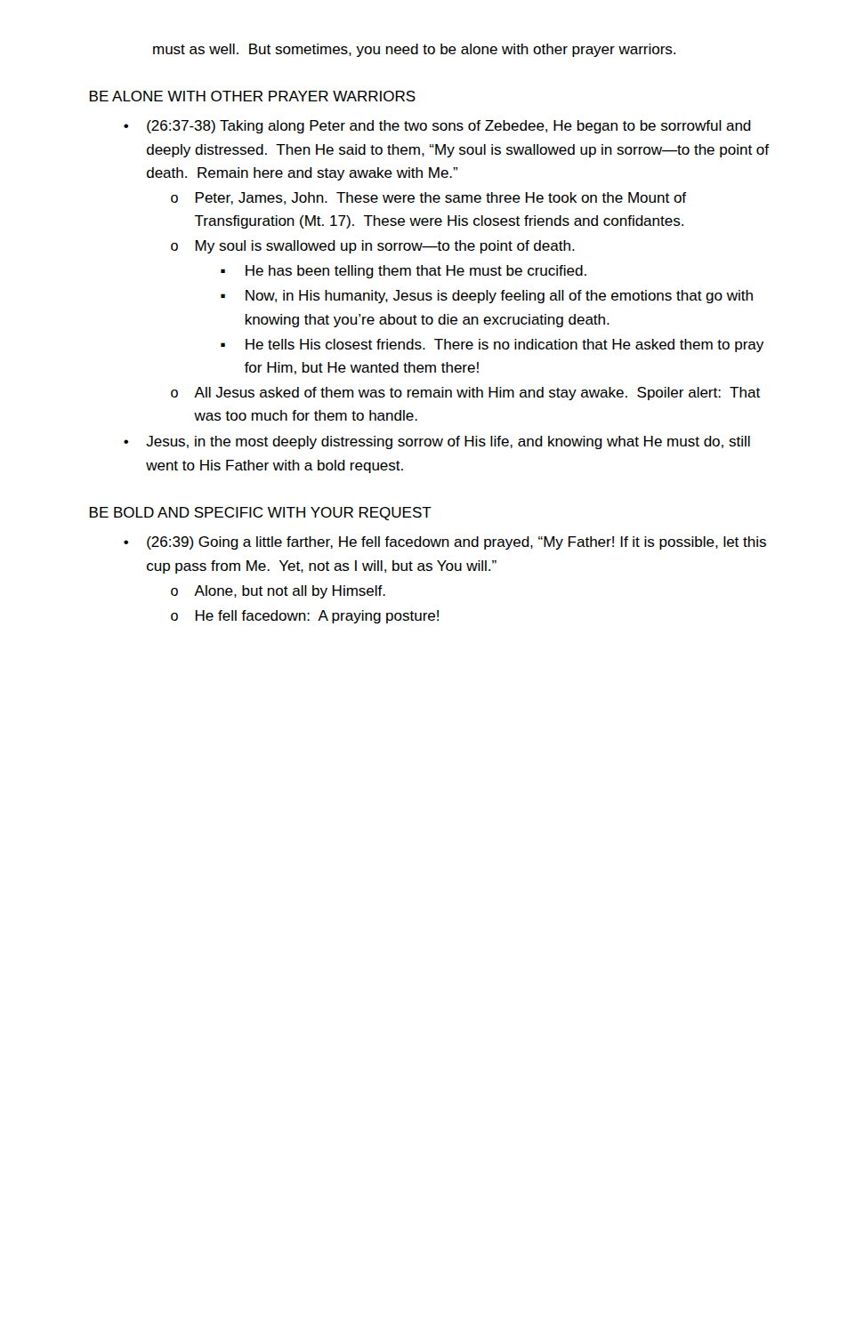must as well. But sometimes, you need to be alone with other prayer warriors.
BE ALONE WITH OTHER PRAYER WARRIORS
(26:37-38) Taking along Peter and the two sons of Zebedee, He began to be sorrowful and deeply distressed. Then He said to them, “My soul is swallowed up in sorrow—to the point of death. Remain here and stay awake with Me.”
Peter, James, John. These were the same three He took on the Mount of Transfiguration (Mt. 17). These were His closest friends and confidantes.
My soul is swallowed up in sorrow—to the point of death.
He has been telling them that He must be crucified.
Now, in His humanity, Jesus is deeply feeling all of the emotions that go with knowing that you’re about to die an excruciating death.
He tells His closest friends. There is no indication that He asked them to pray for Him, but He wanted them there!
All Jesus asked of them was to remain with Him and stay awake. Spoiler alert: That was too much for them to handle.
Jesus, in the most deeply distressing sorrow of His life, and knowing what He must do, still went to His Father with a bold request.
BE BOLD AND SPECIFIC WITH YOUR REQUEST
(26:39) Going a little farther, He fell facedown and prayed, “My Father! If it is possible, let this cup pass from Me. Yet, not as I will, but as You will.”
Alone, but not all by Himself.
He fell facedown: A praying posture!